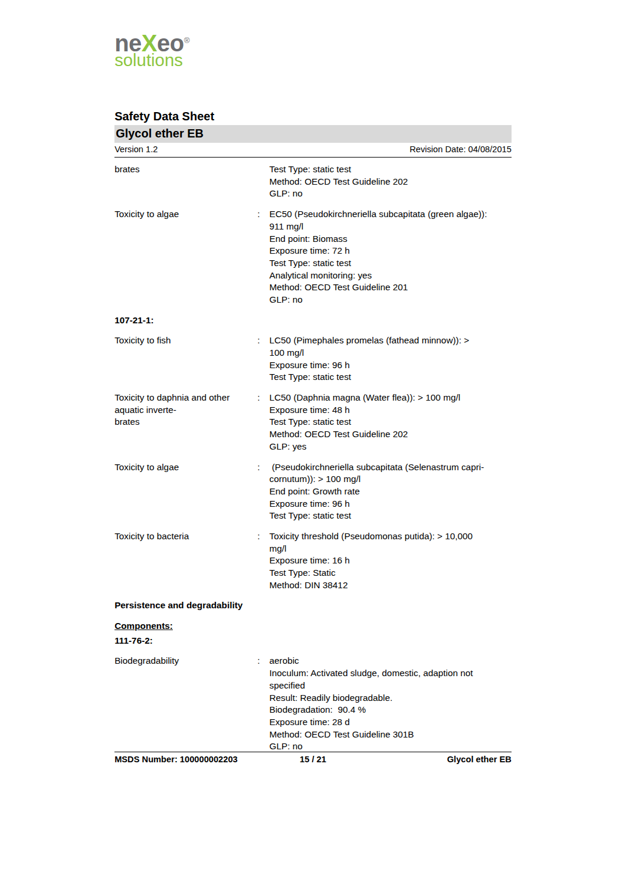neXeo®
solutions
Safety Data Sheet
Glycol ether EB
Version 1.2 Revision Date: 04/08/2015
| brates | | Test Type: static test Method: OECD Test Guideline 202 GLP: no |
| Toxicity to algae | : | EC50 (Pseudokirchneriella subcapitata (green algae)): 911 mg/l End point: Biomass Exposure time: 72 h Test Type: static test Analytical monitoring: yes Method: OECD Test Guideline 201 GLP: no |
| 107-21-1: |
| Toxicity to fish | : | LC50 (Pimephales promelas (fathead minnow)): > 100 mg/l Exposure time: 96 h Test Type: static test |
| Toxicity to daphnia and other aquatic inverte- brates | : | LC50 (Daphnia magna (Water flea)): > 100 mg/l Exposure time: 48 h Test Type: static test Method: OECD Test Guideline 202 GLP: yes |
| Toxicity to algae | : | (Pseudokirchneriella subcapitata (Selenastrum capri- cornutum)): > 100 mg/l End point: Growth rate Exposure time: 96 h Test Type: static test |
| Toxicity to bacteria | : | Toxicity threshold (Pseudomonas putida): > 10,000 mg/l Exposure time: 16 h Test Type: Static Method: DIN 38412 |
| Persistence and degradability |
| Components: |
| 111-76-2: |
| Biodegradability | : | aerobic Inoculum: Activated sludge, domestic, adaption not specified Result: Readily biodegradable. Biodegradation: 90.4 % Exposure time: 28 d Method: OECD Test Guideline 301B GLP: no |
MSDS Number: 100000002203
15 / 21
Glycol ether EB